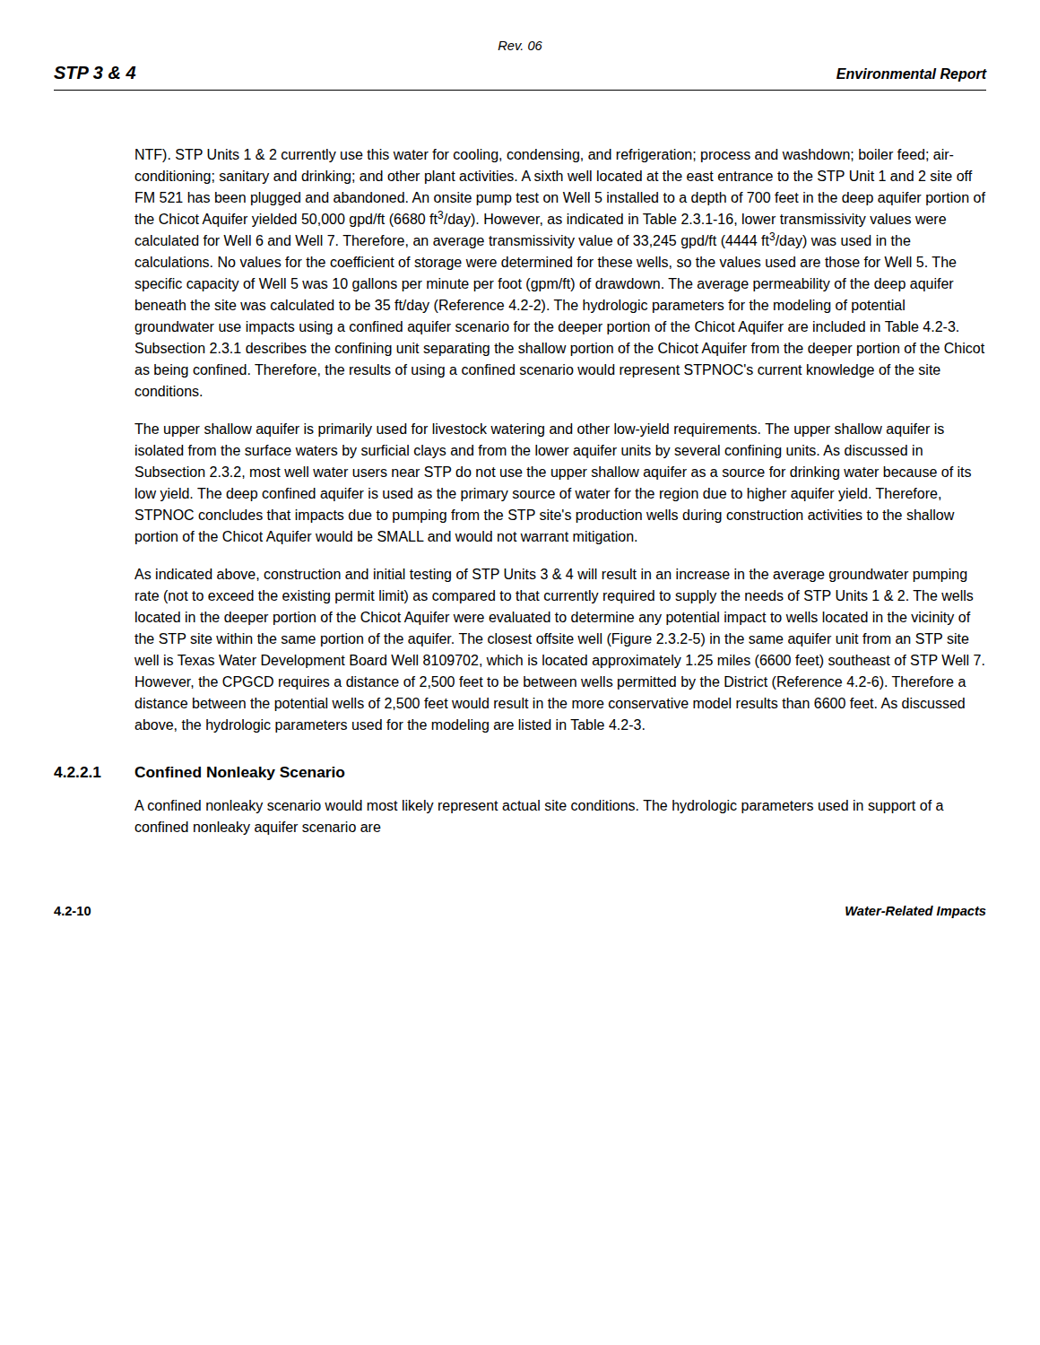Rev. 06
STP 3 & 4 Environmental Report
NTF). STP Units 1 & 2 currently use this water for cooling, condensing, and refrigeration; process and washdown; boiler feed; air-conditioning; sanitary and drinking; and other plant activities. A sixth well located at the east entrance to the STP Unit 1 and 2 site off FM 521 has been plugged and abandoned. An onsite pump test on Well 5 installed to a depth of 700 feet in the deep aquifer portion of the Chicot Aquifer yielded 50,000 gpd/ft (6680 ft3/day). However, as indicated in Table 2.3.1-16, lower transmissivity values were calculated for Well 6 and Well 7. Therefore, an average transmissivity value of 33,245 gpd/ft (4444 ft3/day) was used in the calculations. No values for the coefficient of storage were determined for these wells, so the values used are those for Well 5. The specific capacity of Well 5 was 10 gallons per minute per foot (gpm/ft) of drawdown. The average permeability of the deep aquifer beneath the site was calculated to be 35 ft/day (Reference 4.2-2). The hydrologic parameters for the modeling of potential groundwater use impacts using a confined aquifer scenario for the deeper portion of the Chicot Aquifer are included in Table 4.2-3. Subsection 2.3.1 describes the confining unit separating the shallow portion of the Chicot Aquifer from the deeper portion of the Chicot as being confined. Therefore, the results of using a confined scenario would represent STPNOC's current knowledge of the site conditions.
The upper shallow aquifer is primarily used for livestock watering and other low-yield requirements. The upper shallow aquifer is isolated from the surface waters by surficial clays and from the lower aquifer units by several confining units. As discussed in Subsection 2.3.2, most well water users near STP do not use the upper shallow aquifer as a source for drinking water because of its low yield. The deep confined aquifer is used as the primary source of water for the region due to higher aquifer yield. Therefore, STPNOC concludes that impacts due to pumping from the STP site's production wells during construction activities to the shallow portion of the Chicot Aquifer would be SMALL and would not warrant mitigation.
As indicated above, construction and initial testing of STP Units 3 & 4 will result in an increase in the average groundwater pumping rate (not to exceed the existing permit limit) as compared to that currently required to supply the needs of STP Units 1 & 2. The wells located in the deeper portion of the Chicot Aquifer were evaluated to determine any potential impact to wells located in the vicinity of the STP site within the same portion of the aquifer. The closest offsite well (Figure 2.3.2-5) in the same aquifer unit from an STP site well is Texas Water Development Board Well 8109702, which is located approximately 1.25 miles (6600 feet) southeast of STP Well 7. However, the CPGCD requires a distance of 2,500 feet to be between wells permitted by the District (Reference 4.2-6). Therefore a distance between the potential wells of 2,500 feet would result in the more conservative model results than 6600 feet. As discussed above, the hydrologic parameters used for the modeling are listed in Table 4.2-3.
4.2.2.1 Confined Nonleaky Scenario
A confined nonleaky scenario would most likely represent actual site conditions. The hydrologic parameters used in support of a confined nonleaky aquifer scenario are
4.2-10 Water-Related Impacts